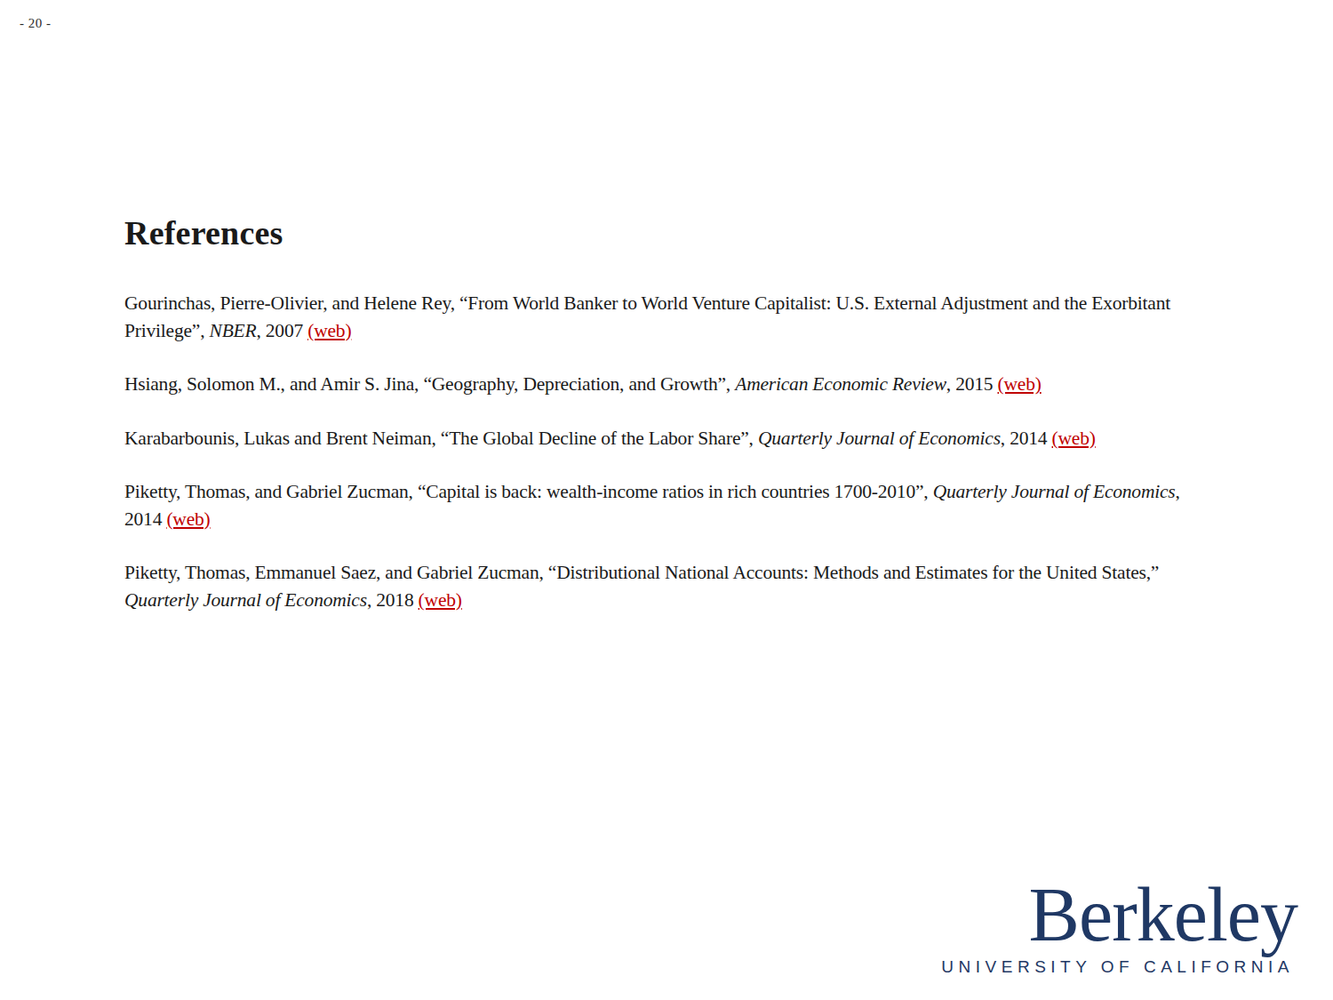- 20 -
References
Gourinchas, Pierre-Olivier, and Helene Rey, “From World Banker to World Venture Capitalist: U.S. External Adjustment and the Exorbitant Privilege”, NBER, 2007 (web)
Hsiang, Solomon M., and Amir S. Jina, “Geography, Depreciation, and Growth”, American Economic Review, 2015 (web)
Karabarbounis, Lukas and Brent Neiman, “The Global Decline of the Labor Share”, Quarterly Journal of Economics, 2014 (web)
Piketty, Thomas, and Gabriel Zucman, “Capital is back: wealth-income ratios in rich countries 1700-2010”, Quarterly Journal of Economics, 2014 (web)
Piketty, Thomas, Emmanuel Saez, and Gabriel Zucman, “Distributional National Accounts: Methods and Estimates for the United States,” Quarterly Journal of Economics, 2018 (web)
Berkeley UNIVERSITY OF CALIFORNIA